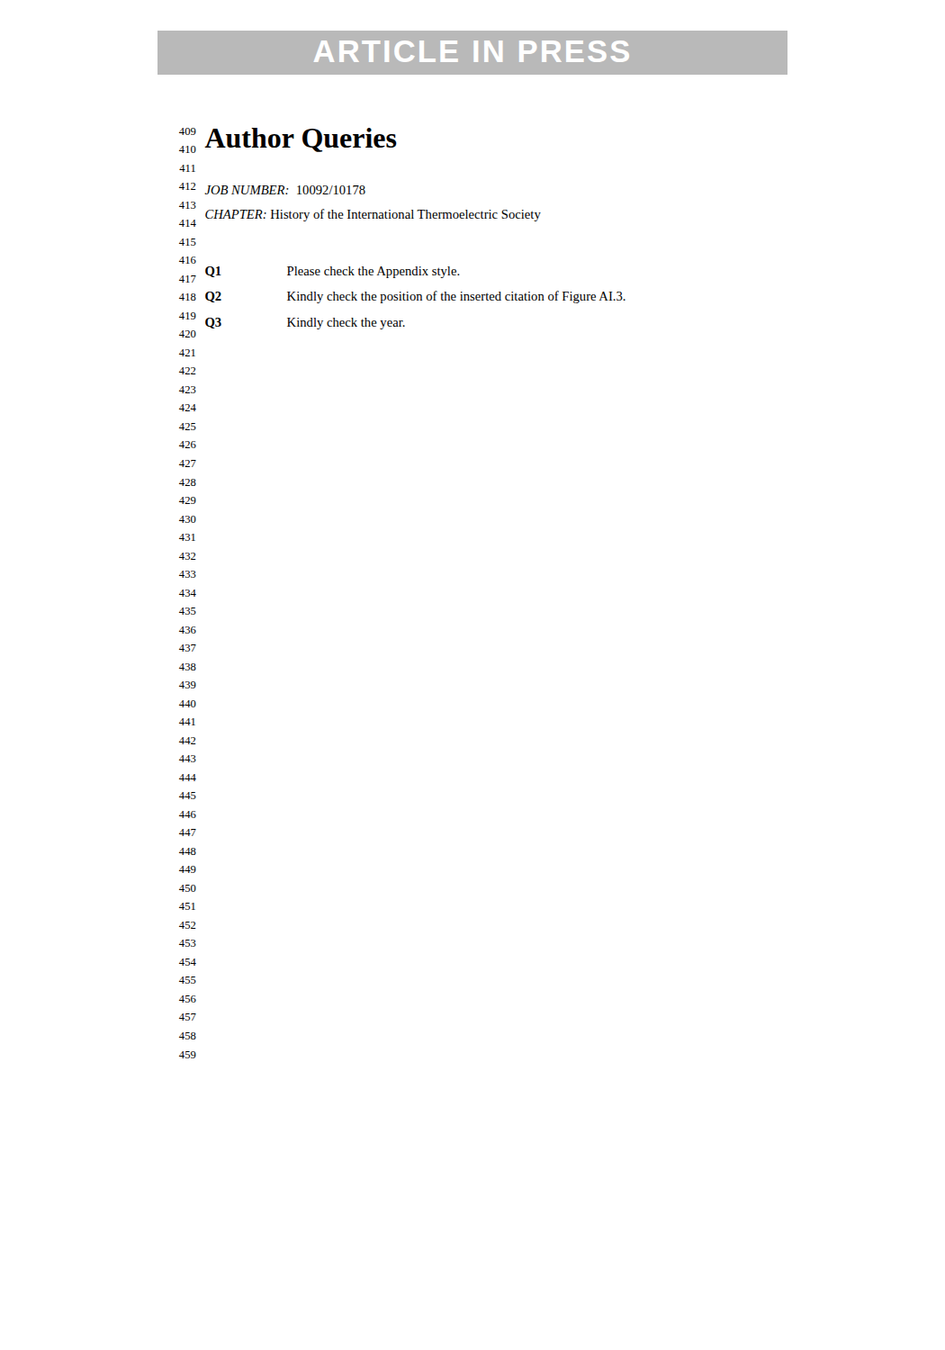ARTICLE IN PRESS
409410411412413414415416417418419420421422423424425426427428429430431432433434435436437438439440441442443444445446447448449450451452453454455456457458459
Author Queries
JOB NUMBER: 10092/10178
CHAPTER: History of the International Thermoelectric Society
Q1
Please check the Appendix style.
Q2
Kindly check the position of the inserted citation of Figure AI.3.
Q3
Kindly check the year.